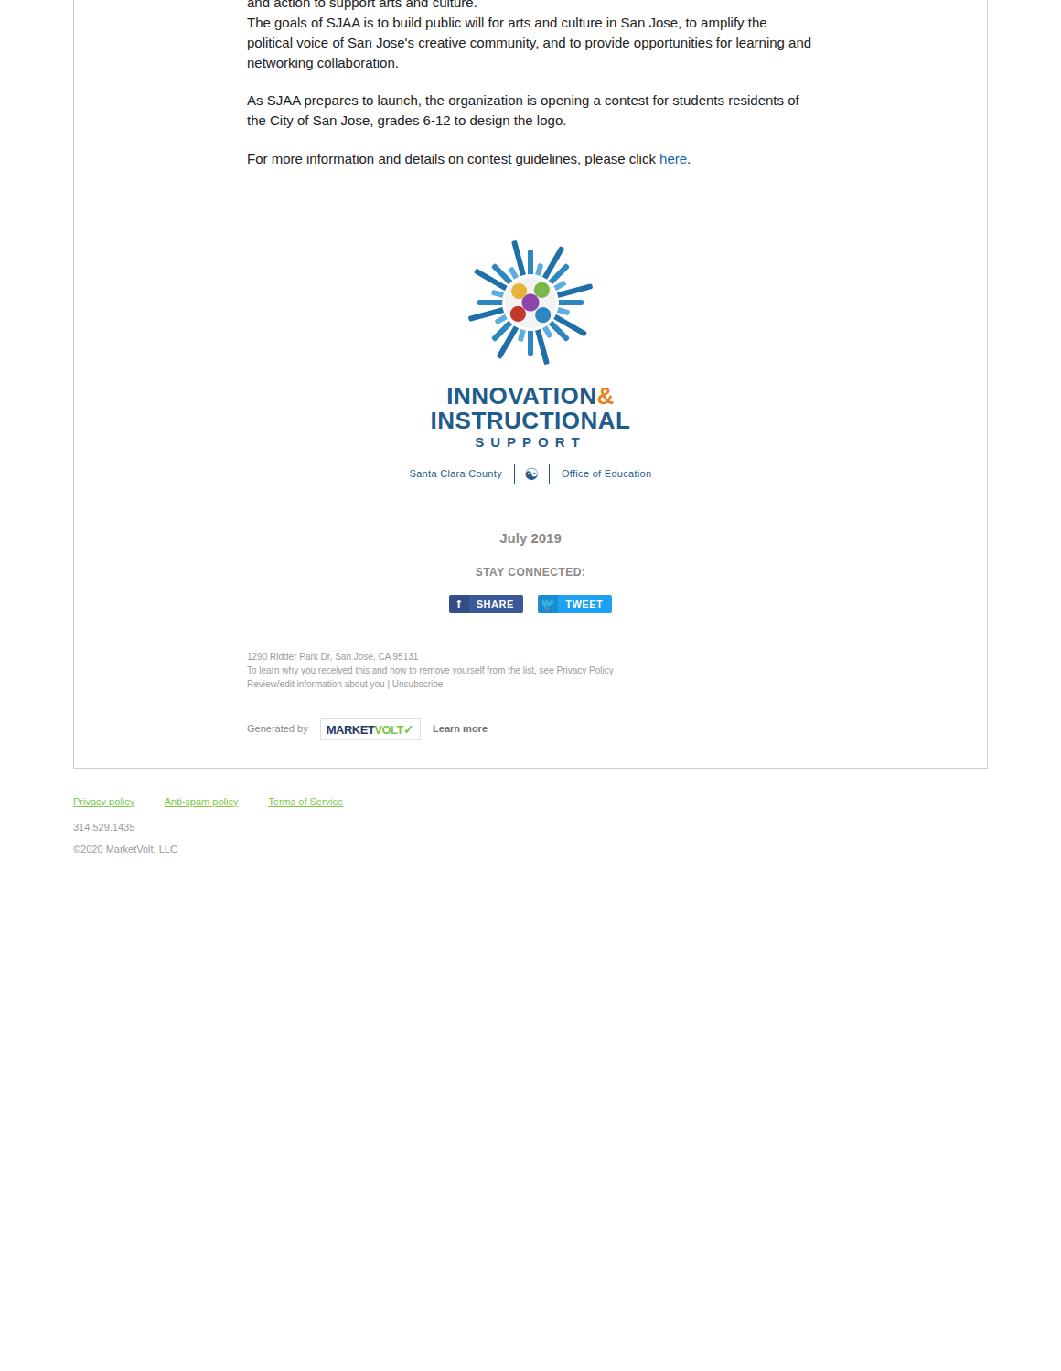and action to support arts and culture.
The goals of SJAA is to build public will for arts and culture in San Jose, to amplify the political voice of San Jose's creative community, and to provide opportunities for learning and networking collaboration.
As SJAA prepares to launch, the organization is opening a contest for students residents of the City of San Jose, grades 6-12 to design the logo.
For more information and details on contest guidelines, please click here.
INNOVATION&
INSTRUCTIONAL
SUPPORT
Santa Clara County ☯ Office of Education
July 2019
STAY CONNECTED:
fSHARE 🐦TWEET
1290 Ridder Park Dr, San Jose, CA 95131
To learn why you received this and how to remove yourself from the list, see Privacy Policy
Review/edit information about you | Unsubscribe
Generated by MARKETVOLT✓ Learn more
Privacy policy Anti-spam policy Terms of Service
314.529.1435
©2020 MarketVolt, LLC